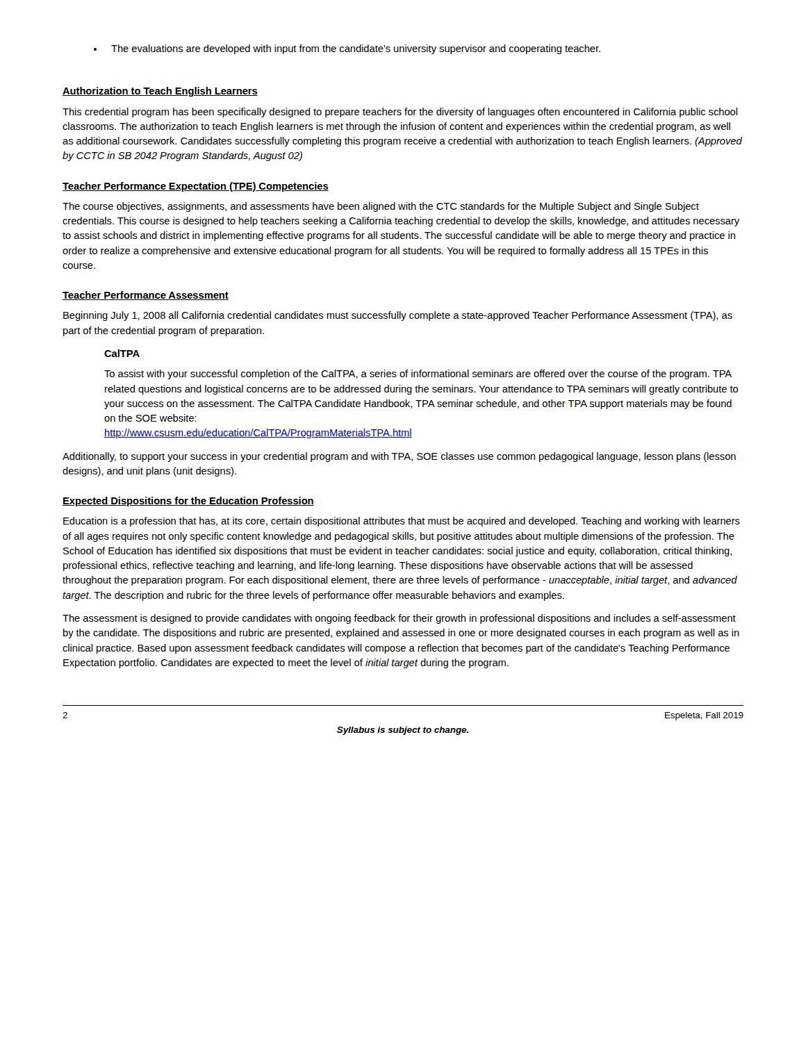The evaluations are developed with input from the candidate's university supervisor and cooperating teacher.
Authorization to Teach English Learners
This credential program has been specifically designed to prepare teachers for the diversity of languages often encountered in California public school classrooms. The authorization to teach English learners is met through the infusion of content and experiences within the credential program, as well as additional coursework. Candidates successfully completing this program receive a credential with authorization to teach English learners. (Approved by CCTC in SB 2042 Program Standards, August 02)
Teacher Performance Expectation (TPE) Competencies
The course objectives, assignments, and assessments have been aligned with the CTC standards for the Multiple Subject and Single Subject credentials. This course is designed to help teachers seeking a California teaching credential to develop the skills, knowledge, and attitudes necessary to assist schools and district in implementing effective programs for all students. The successful candidate will be able to merge theory and practice in order to realize a comprehensive and extensive educational program for all students. You will be required to formally address all 15 TPEs in this course.
Teacher Performance Assessment
Beginning July 1, 2008 all California credential candidates must successfully complete a state-approved Teacher Performance Assessment (TPA), as part of the credential program of preparation.
CalTPA
To assist with your successful completion of the CalTPA, a series of informational seminars are offered over the course of the program. TPA related questions and logistical concerns are to be addressed during the seminars. Your attendance to TPA seminars will greatly contribute to your success on the assessment. The CalTPA Candidate Handbook, TPA seminar schedule, and other TPA support materials may be found on the SOE website:
http://www.csusm.edu/education/CalTPA/ProgramMaterialsTPA.html
Additionally, to support your success in your credential program and with TPA, SOE classes use common pedagogical language, lesson plans (lesson designs), and unit plans (unit designs).
Expected Dispositions for the Education Profession
Education is a profession that has, at its core, certain dispositional attributes that must be acquired and developed. Teaching and working with learners of all ages requires not only specific content knowledge and pedagogical skills, but positive attitudes about multiple dimensions of the profession. The School of Education has identified six dispositions that must be evident in teacher candidates: social justice and equity, collaboration, critical thinking, professional ethics, reflective teaching and learning, and life-long learning. These dispositions have observable actions that will be assessed throughout the preparation program. For each dispositional element, there are three levels of performance - unacceptable, initial target, and advanced target. The description and rubric for the three levels of performance offer measurable behaviors and examples.
The assessment is designed to provide candidates with ongoing feedback for their growth in professional dispositions and includes a self-assessment by the candidate. The dispositions and rubric are presented, explained and assessed in one or more designated courses in each program as well as in clinical practice. Based upon assessment feedback candidates will compose a reflection that becomes part of the candidate's Teaching Performance Expectation portfolio. Candidates are expected to meet the level of initial target during the program.
2
Espeleta, Fall 2019
Syllabus is subject to change.